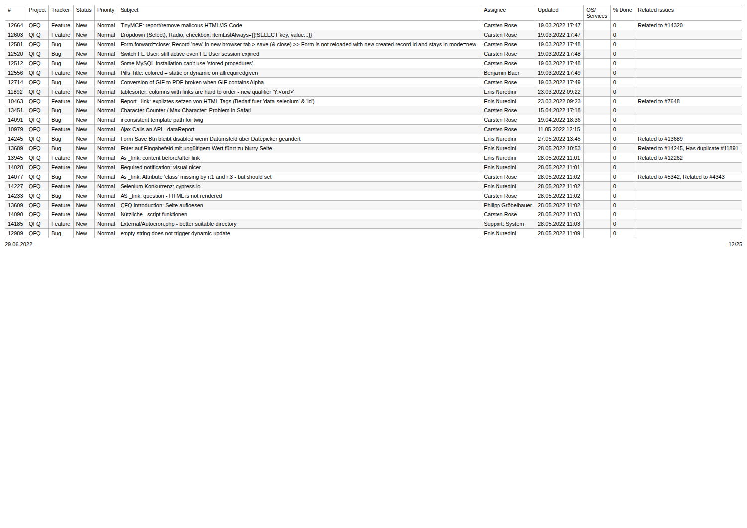| # | Project | Tracker | Status | Priority | Subject | Assignee | Updated | OS/ Services | % Done | Related issues |
| --- | --- | --- | --- | --- | --- | --- | --- | --- | --- | --- |
| 12664 | QFQ | Feature | New | Normal | TinyMCE: report/remove malicous HTML/JS Code | Carsten Rose | 19.03.2022 17:47 | | 0 | Related to #14320 |
| 12603 | QFQ | Feature | New | Normal | Dropdown (Select), Radio, checkbox: itemListAlways={{!SELECT key, value...}} | Carsten Rose | 19.03.2022 17:47 | | 0 | |
| 12581 | QFQ | Bug | New | Normal | Form.forward=close: Record 'new' in new browser tab > save (& close) >> Form is not reloaded with new created record id and stays in mode=new | Carsten Rose | 19.03.2022 17:48 | | 0 | |
| 12520 | QFQ | Bug | New | Normal | Switch FE User: still active even FE User session expired | Carsten Rose | 19.03.2022 17:48 | | 0 | |
| 12512 | QFQ | Bug | New | Normal | Some MySQL Installation can't use 'stored procedures' | Carsten Rose | 19.03.2022 17:48 | | 0 | |
| 12556 | QFQ | Feature | New | Normal | Pills Title: colored = static or dynamic on allrequiredgiven | Benjamin Baer | 19.03.2022 17:49 | | 0 | |
| 12714 | QFQ | Bug | New | Normal | Conversion of GIF to PDF broken when GIF contains Alpha. | Carsten Rose | 19.03.2022 17:49 | | 0 | |
| 11892 | QFQ | Feature | New | Normal | tablesorter: columns with links are hard to order - new qualifier 'Y:<ord>' | Enis Nuredini | 23.03.2022 09:22 | | 0 | |
| 10463 | QFQ | Feature | New | Normal | Report _link: expliztes setzen von HTML Tags (Bedarf fuer 'data-selenium' & 'id') | Enis Nuredini | 23.03.2022 09:23 | | 0 | Related to #7648 |
| 13451 | QFQ | Bug | New | Normal | Character Counter / Max Character: Problem in Safari | Carsten Rose | 15.04.2022 17:18 | | 0 | |
| 14091 | QFQ | Bug | New | Normal | inconsistent template path for twig | Carsten Rose | 19.04.2022 18:36 | | 0 | |
| 10979 | QFQ | Feature | New | Normal | Ajax Calls an API - dataReport | Carsten Rose | 11.05.2022 12:15 | | 0 | |
| 14245 | QFQ | Bug | New | Normal | Form Save Btn bleibt disabled wenn Datumsfeld über Datepicker geändert | Enis Nuredini | 27.05.2022 13:45 | | 0 | Related to #13689 |
| 13689 | QFQ | Bug | New | Normal | Enter auf Eingabefeld mit ungültigem Wert führt zu blurry Seite | Enis Nuredini | 28.05.2022 10:53 | | 0 | Related to #14245, Has duplicate #11891 |
| 13945 | QFQ | Feature | New | Normal | As _link: content before/after link | Enis Nuredini | 28.05.2022 11:01 | | 0 | Related to #12262 |
| 14028 | QFQ | Feature | New | Normal | Required notification: visual nicer | Enis Nuredini | 28.05.2022 11:01 | | 0 | |
| 14077 | QFQ | Bug | New | Normal | As _link: Attribute 'class' missing by r:1 and r:3 - but should set | Carsten Rose | 28.05.2022 11:02 | | 0 | Related to #5342, Related to #4343 |
| 14227 | QFQ | Feature | New | Normal | Selenium Konkurrenz: cypress.io | Enis Nuredini | 28.05.2022 11:02 | | 0 | |
| 14233 | QFQ | Bug | New | Normal | AS _link: question - HTML is not rendered | Carsten Rose | 28.05.2022 11:02 | | 0 | |
| 13609 | QFQ | Feature | New | Normal | QFQ Introduction: Seite aufloesen | Philipp Gröbelbauer | 28.05.2022 11:02 | | 0 | |
| 14090 | QFQ | Feature | New | Normal | Nützliche _script funktionen | Carsten Rose | 28.05.2022 11:03 | | 0 | |
| 14185 | QFQ | Feature | New | Normal | External/Autocron.php - better suitable directory | Support: System | 28.05.2022 11:03 | | 0 | |
| 12989 | QFQ | Bug | New | Normal | empty string does not trigger dynamic update | Enis Nuredini | 28.05.2022 11:09 | | 0 | |
29.06.2022 12/25